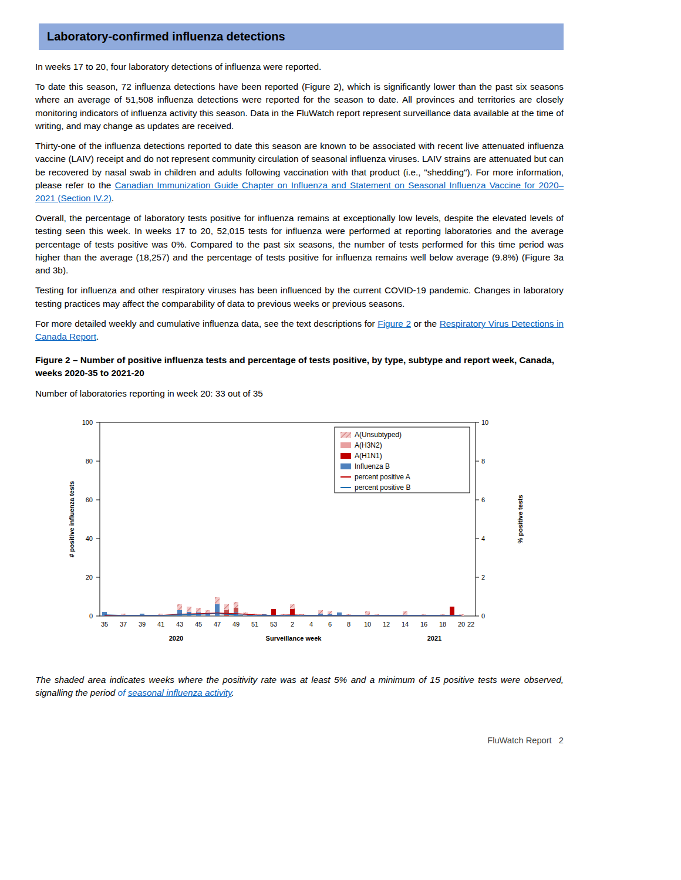Laboratory-confirmed influenza detections
In weeks 17 to 20, four laboratory detections of influenza were reported.
To date this season, 72 influenza detections have been reported (Figure 2), which is significantly lower than the past six seasons where an average of 51,508 influenza detections were reported for the season to date. All provinces and territories are closely monitoring indicators of influenza activity this season. Data in the FluWatch report represent surveillance data available at the time of writing, and may change as updates are received.
Thirty-one of the influenza detections reported to date this season are known to be associated with recent live attenuated influenza vaccine (LAIV) receipt and do not represent community circulation of seasonal influenza viruses. LAIV strains are attenuated but can be recovered by nasal swab in children and adults following vaccination with that product (i.e., "shedding"). For more information, please refer to the Canadian Immunization Guide Chapter on Influenza and Statement on Seasonal Influenza Vaccine for 2020–2021 (Section IV.2).
Overall, the percentage of laboratory tests positive for influenza remains at exceptionally low levels, despite the elevated levels of testing seen this week. In weeks 17 to 20, 52,015 tests for influenza were performed at reporting laboratories and the average percentage of tests positive was 0%. Compared to the past six seasons, the number of tests performed for this time period was higher than the average (18,257) and the percentage of tests positive for influenza remains well below average (9.8%) (Figure 3a and 3b).
Testing for influenza and other respiratory viruses has been influenced by the current COVID-19 pandemic. Changes in laboratory testing practices may affect the comparability of data to previous weeks or previous seasons.
For more detailed weekly and cumulative influenza data, see the text descriptions for Figure 2 or the Respiratory Virus Detections in Canada Report.
Figure 2 – Number of positive influenza tests and percentage of tests positive, by type, subtype and report week, Canada, weeks 2020-35 to 2021-20
Number of laboratories reporting in week 20: 33 out of 35
0 20 40 60 80 100 0 2 4 6 8 10 # positive influenza tests % positive tests 35 37 39 41 43 45 47 49 51 53 2 4 6 8 10 12 14 16 18 20 22 2020 Surveillance week 2021 A(Unsubtyped) A(H3N2) A(H1N1) Influenza B percent positive A percent positive B
The shaded area indicates weeks where the positivity rate was at least 5% and a minimum of 15 positive tests were observed, signalling the period of seasonal influenza activity.
FluWatch Report 2